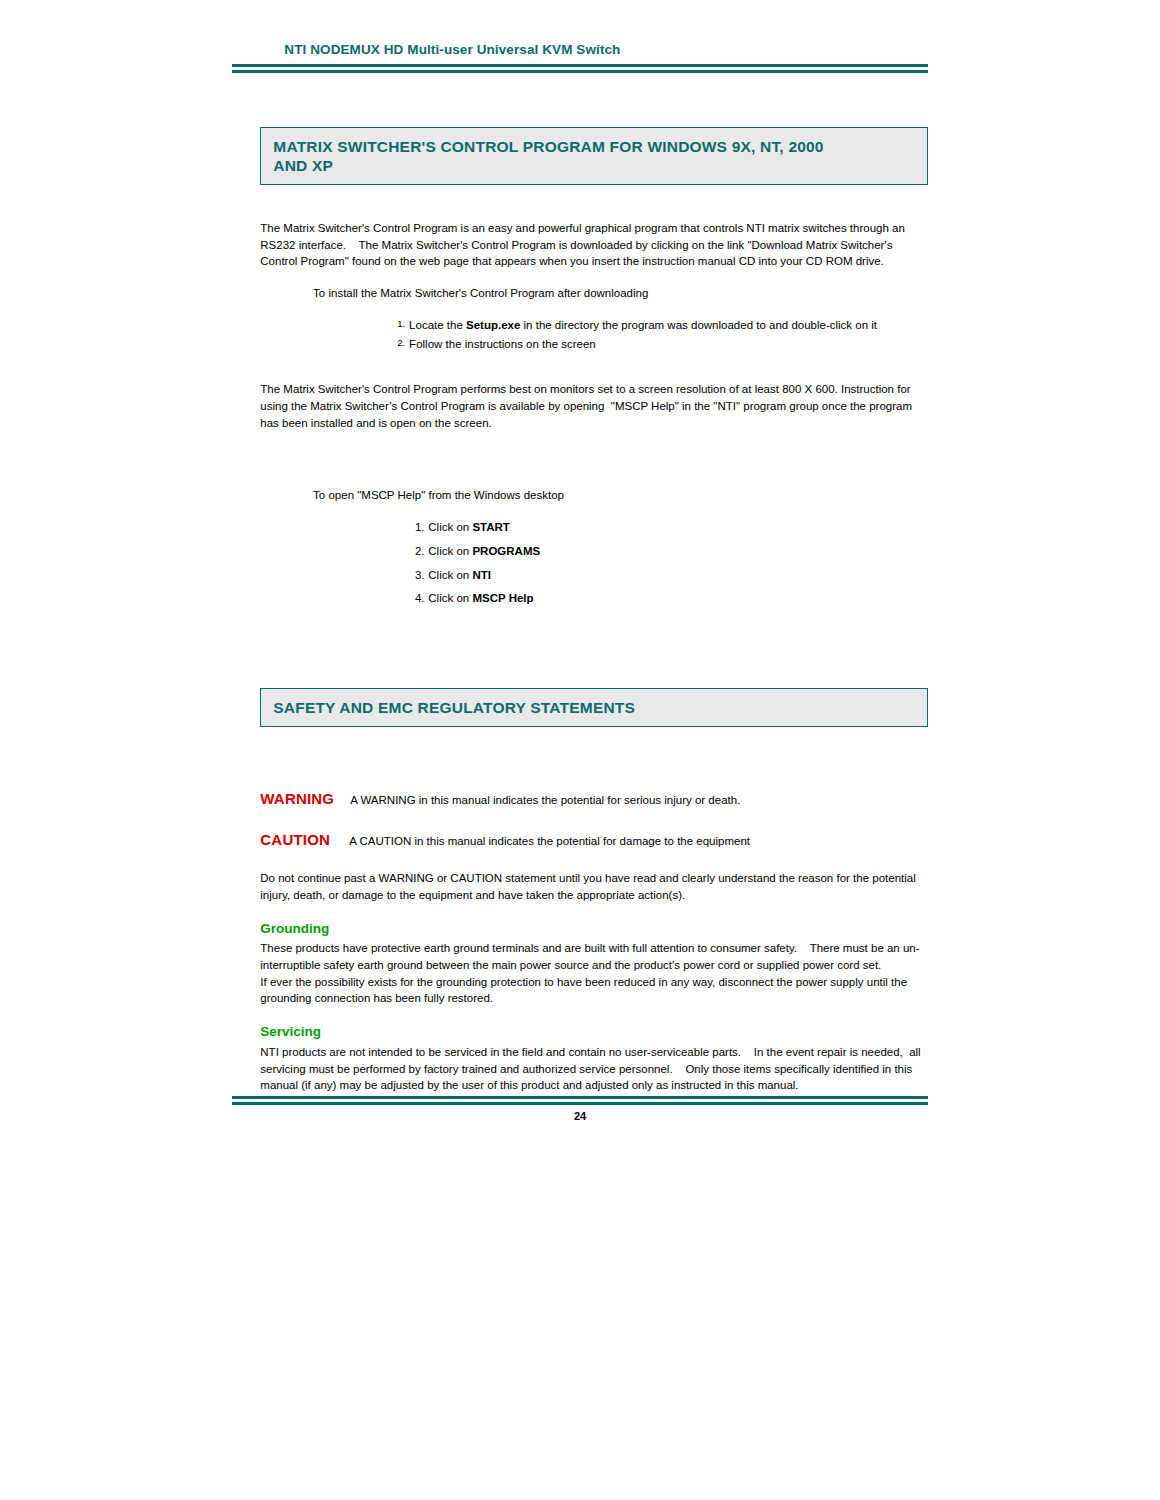NTI NODEMUX HD Multi-user Universal KVM Switch
MATRIX SWITCHER'S CONTROL PROGRAM FOR WINDOWS 9X, NT, 2000
AND XP
The Matrix Switcher's Control Program is an easy and powerful graphical program that controls NTI matrix switches through an RS232 interface. The Matrix Switcher's Control Program is downloaded by clicking on the link "Download Matrix Switcher's Control Program" found on the web page that appears when you insert the instruction manual CD into your CD ROM drive.
To install the Matrix Switcher's Control Program after downloading
1. Locate the Setup.exe in the directory the program was downloaded to and double-click on it
2. Follow the instructions on the screen
The Matrix Switcher's Control Program performs best on monitors set to a screen resolution of at least 800 X 600. Instruction for using the Matrix Switcher’s Control Program is available by opening "MSCP Help" in the "NTI" program group once the program has been installed and is open on the screen.
To open "MSCP Help" from the Windows desktop
1. Click on START
2. Click on PROGRAMS
3. Click on NTI
4. Click on MSCP Help
SAFETY AND EMC REGULATORY STATEMENTS
WARNING A WARNING in this manual indicates the potential for serious injury or death.
CAUTION A CAUTION in this manual indicates the potential for damage to the equipment
Do not continue past a WARNING or CAUTION statement until you have read and clearly understand the reason for the potential injury, death, or damage to the equipment and have taken the appropriate action(s).
Grounding
These products have protective earth ground terminals and are built with full attention to consumer safety. There must be an un-interruptible safety earth ground between the main power source and the product's power cord or supplied power cord set.
If ever the possibility exists for the grounding protection to have been reduced in any way, disconnect the power supply until the grounding connection has been fully restored.
Servicing
NTI products are not intended to be serviced in the field and contain no user-serviceable parts. In the event repair is needed, all servicing must be performed by factory trained and authorized service personnel. Only those items specifically identified in this manual (if any) may be adjusted by the user of this product and adjusted only as instructed in this manual.
24